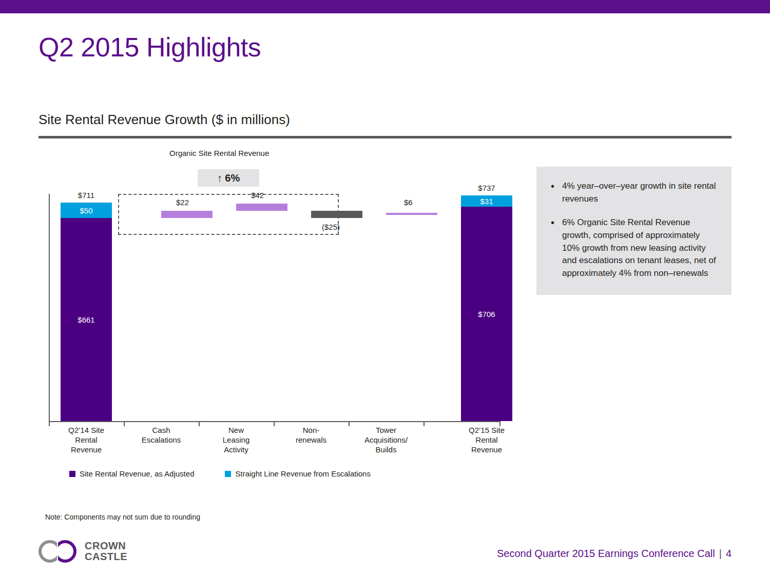Q2 2015 Highlights
Site Rental Revenue Growth ($ in millions)
Organic Site Rental Revenue
↑ 6%
$711
$50
$661
$22
$42
($25)
$6
$737
$31
$706
Q2’14 Site
Rental
Revenue
Cash
Escalations
New
Leasing
Activity
Non-
renewals
Tower
Acquisitions/
Builds
Q2’15 Site
Rental
Revenue
Site Rental Revenue, as Adjusted
Straight Line Revenue from Escalations
4% year–over–year growth in site rental revenues
6% Organic Site Rental Revenue growth, comprised of approximately 10% growth from new leasing activity and escalations on tenant leases, net of approximately 4% from non–renewals
Note: Components may not sum due to rounding
CROWN
CASTLE
Second Quarter 2015 Earnings Conference Call|4